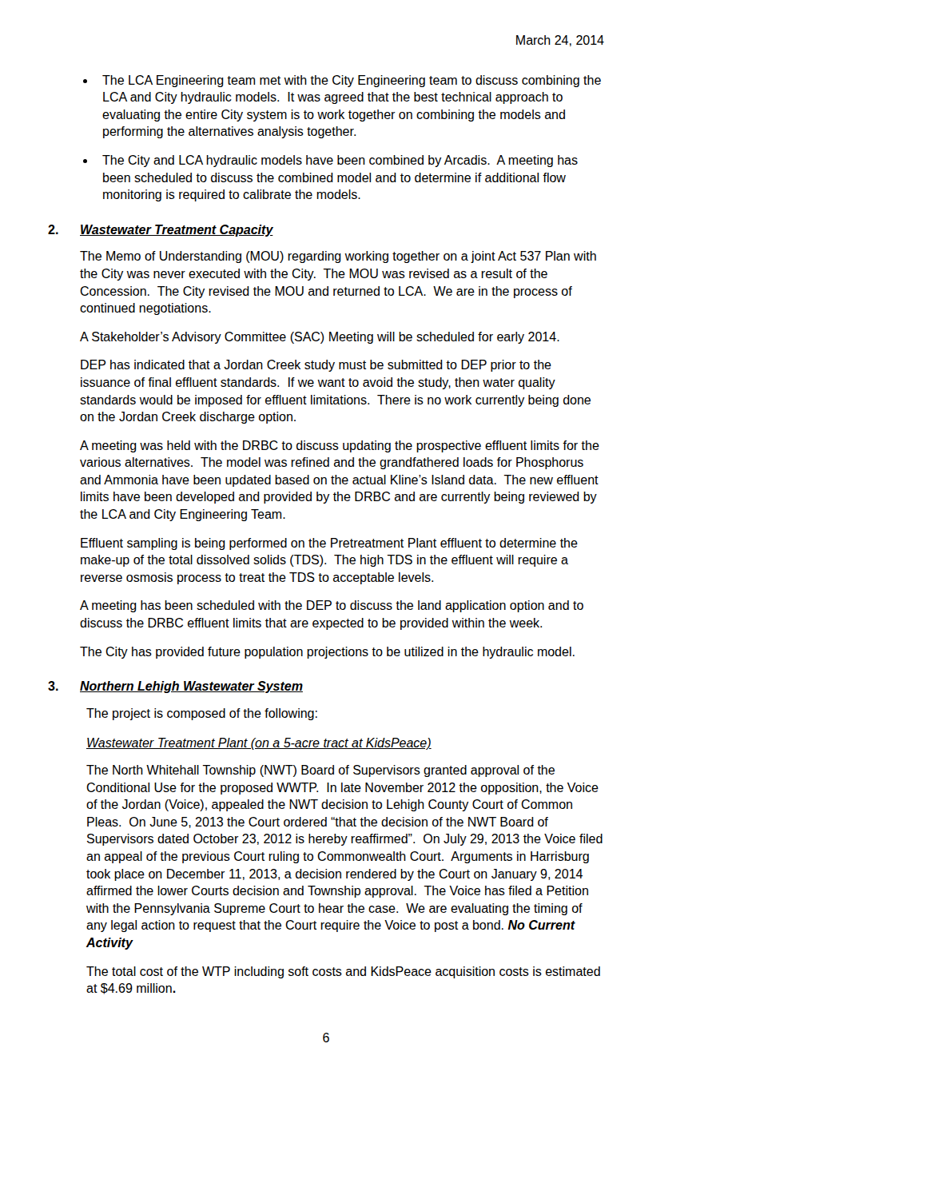March 24, 2014
The LCA Engineering team met with the City Engineering team to discuss combining the LCA and City hydraulic models. It was agreed that the best technical approach to evaluating the entire City system is to work together on combining the models and performing the alternatives analysis together.
The City and LCA hydraulic models have been combined by Arcadis. A meeting has been scheduled to discuss the combined model and to determine if additional flow monitoring is required to calibrate the models.
2. Wastewater Treatment Capacity
The Memo of Understanding (MOU) regarding working together on a joint Act 537 Plan with the City was never executed with the City. The MOU was revised as a result of the Concession. The City revised the MOU and returned to LCA. We are in the process of continued negotiations.
A Stakeholder’s Advisory Committee (SAC) Meeting will be scheduled for early 2014.
DEP has indicated that a Jordan Creek study must be submitted to DEP prior to the issuance of final effluent standards. If we want to avoid the study, then water quality standards would be imposed for effluent limitations. There is no work currently being done on the Jordan Creek discharge option.
A meeting was held with the DRBC to discuss updating the prospective effluent limits for the various alternatives. The model was refined and the grandfathered loads for Phosphorus and Ammonia have been updated based on the actual Kline’s Island data. The new effluent limits have been developed and provided by the DRBC and are currently being reviewed by the LCA and City Engineering Team.
Effluent sampling is being performed on the Pretreatment Plant effluent to determine the make-up of the total dissolved solids (TDS). The high TDS in the effluent will require a reverse osmosis process to treat the TDS to acceptable levels.
A meeting has been scheduled with the DEP to discuss the land application option and to discuss the DRBC effluent limits that are expected to be provided within the week.
The City has provided future population projections to be utilized in the hydraulic model.
3. Northern Lehigh Wastewater System
The project is composed of the following:
Wastewater Treatment Plant (on a 5-acre tract at KidsPeace)
The North Whitehall Township (NWT) Board of Supervisors granted approval of the Conditional Use for the proposed WWTP. In late November 2012 the opposition, the Voice of the Jordan (Voice), appealed the NWT decision to Lehigh County Court of Common Pleas. On June 5, 2013 the Court ordered “that the decision of the NWT Board of Supervisors dated October 23, 2012 is hereby reaffirmed”. On July 29, 2013 the Voice filed an appeal of the previous Court ruling to Commonwealth Court. Arguments in Harrisburg took place on December 11, 2013, a decision rendered by the Court on January 9, 2014 affirmed the lower Courts decision and Township approval. The Voice has filed a Petition with the Pennsylvania Supreme Court to hear the case. We are evaluating the timing of any legal action to request that the Court require the Voice to post a bond. No Current Activity
The total cost of the WTP including soft costs and KidsPeace acquisition costs is estimated at $4.69 million.
6